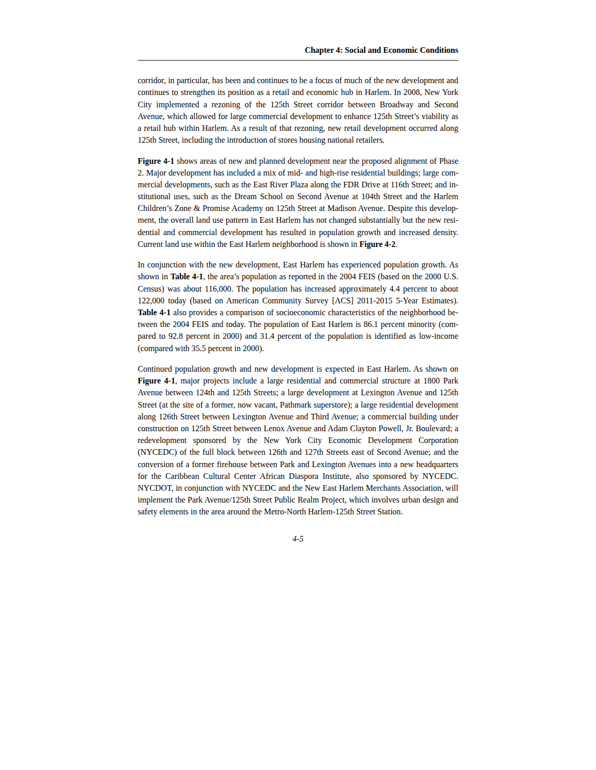Chapter 4: Social and Economic Conditions
corridor, in particular, has been and continues to be a focus of much of the new development and continues to strengthen its position as a retail and economic hub in Harlem. In 2008, New York City implemented a rezoning of the 125th Street corridor between Broadway and Second Avenue, which allowed for large commercial development to enhance 125th Street’s viability as a retail hub within Harlem. As a result of that rezoning, new retail development occurred along 125th Street, including the introduction of stores housing national retailers.
Figure 4-1 shows areas of new and planned development near the proposed alignment of Phase 2. Major development has included a mix of mid- and high-rise residential buildings; large commercial developments, such as the East River Plaza along the FDR Drive at 116th Street; and institutional uses, such as the Dream School on Second Avenue at 104th Street and the Harlem Children’s Zone & Promise Academy on 125th Street at Madison Avenue. Despite this development, the overall land use pattern in East Harlem has not changed substantially but the new residential and commercial development has resulted in population growth and increased density. Current land use within the East Harlem neighborhood is shown in Figure 4-2.
In conjunction with the new development, East Harlem has experienced population growth. As shown in Table 4-1, the area’s population as reported in the 2004 FEIS (based on the 2000 U.S. Census) was about 116,000. The population has increased approximately 4.4 percent to about 122,000 today (based on American Community Survey [ACS] 2011-2015 5-Year Estimates). Table 4-1 also provides a comparison of socioeconomic characteristics of the neighborhood between the 2004 FEIS and today. The population of East Harlem is 86.1 percent minority (compared to 92.8 percent in 2000) and 31.4 percent of the population is identified as low-income (compared with 35.5 percent in 2000).
Continued population growth and new development is expected in East Harlem. As shown on Figure 4-1, major projects include a large residential and commercial structure at 1800 Park Avenue between 124th and 125th Streets; a large development at Lexington Avenue and 125th Street (at the site of a former, now vacant, Pathmark superstore); a large residential development along 126th Street between Lexington Avenue and Third Avenue; a commercial building under construction on 125th Street between Lenox Avenue and Adam Clayton Powell, Jr. Boulevard; a redevelopment sponsored by the New York City Economic Development Corporation (NYCEDC) of the full block between 126th and 127th Streets east of Second Avenue; and the conversion of a former firehouse between Park and Lexington Avenues into a new headquarters for the Caribbean Cultural Center African Diaspora Institute, also sponsored by NYCEDC. NYCDOT, in conjunction with NYCEDC and the New East Harlem Merchants Association, will implement the Park Avenue/125th Street Public Realm Project, which involves urban design and safety elements in the area around the Metro-North Harlem-125th Street Station.
4-5